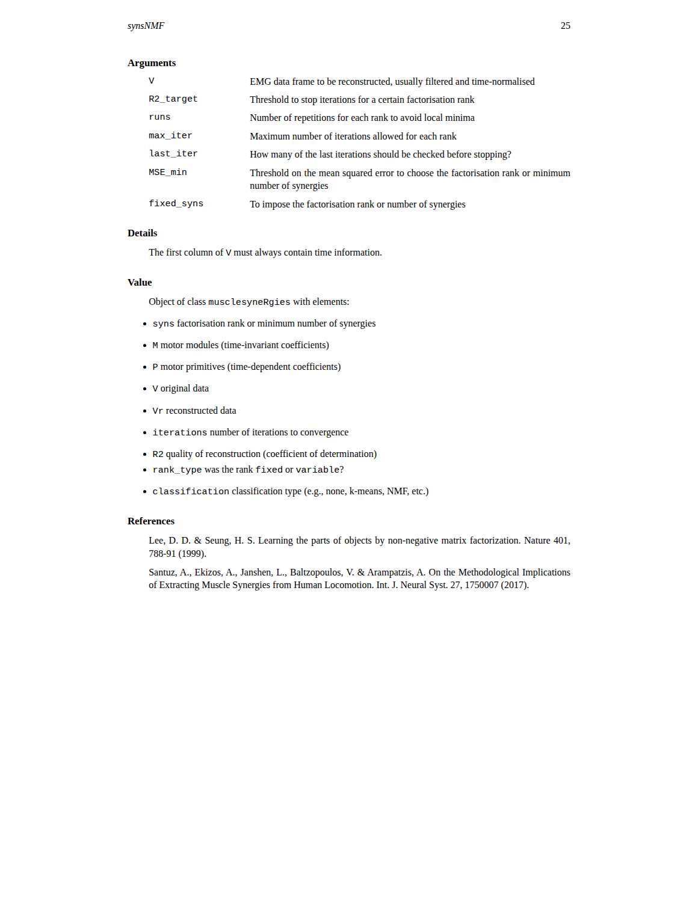synsNMF 25
Arguments
V
EMG data frame to be reconstructed, usually filtered and time-normalised
R2_target
Threshold to stop iterations for a certain factorisation rank
runs
Number of repetitions for each rank to avoid local minima
max_iter
Maximum number of iterations allowed for each rank
last_iter
How many of the last iterations should be checked before stopping?
MSE_min
Threshold on the mean squared error to choose the factorisation rank or minimum number of synergies
fixed_syns
To impose the factorisation rank or number of synergies
Details
The first column of V must always contain time information.
Value
Object of class musclesyneRgies with elements:
syns factorisation rank or minimum number of synergies
M motor modules (time-invariant coefficients)
P motor primitives (time-dependent coefficients)
V original data
Vr reconstructed data
iterations number of iterations to convergence
R2 quality of reconstruction (coefficient of determination)
rank_type was the rank fixed or variable?
classification classification type (e.g., none, k-means, NMF, etc.)
References
Lee, D. D. & Seung, H. S. Learning the parts of objects by non-negative matrix factorization. Nature 401, 788-91 (1999).
Santuz, A., Ekizos, A., Janshen, L., Baltzopoulos, V. & Arampatzis, A. On the Methodological Implications of Extracting Muscle Synergies from Human Locomotion. Int. J. Neural Syst. 27, 1750007 (2017).